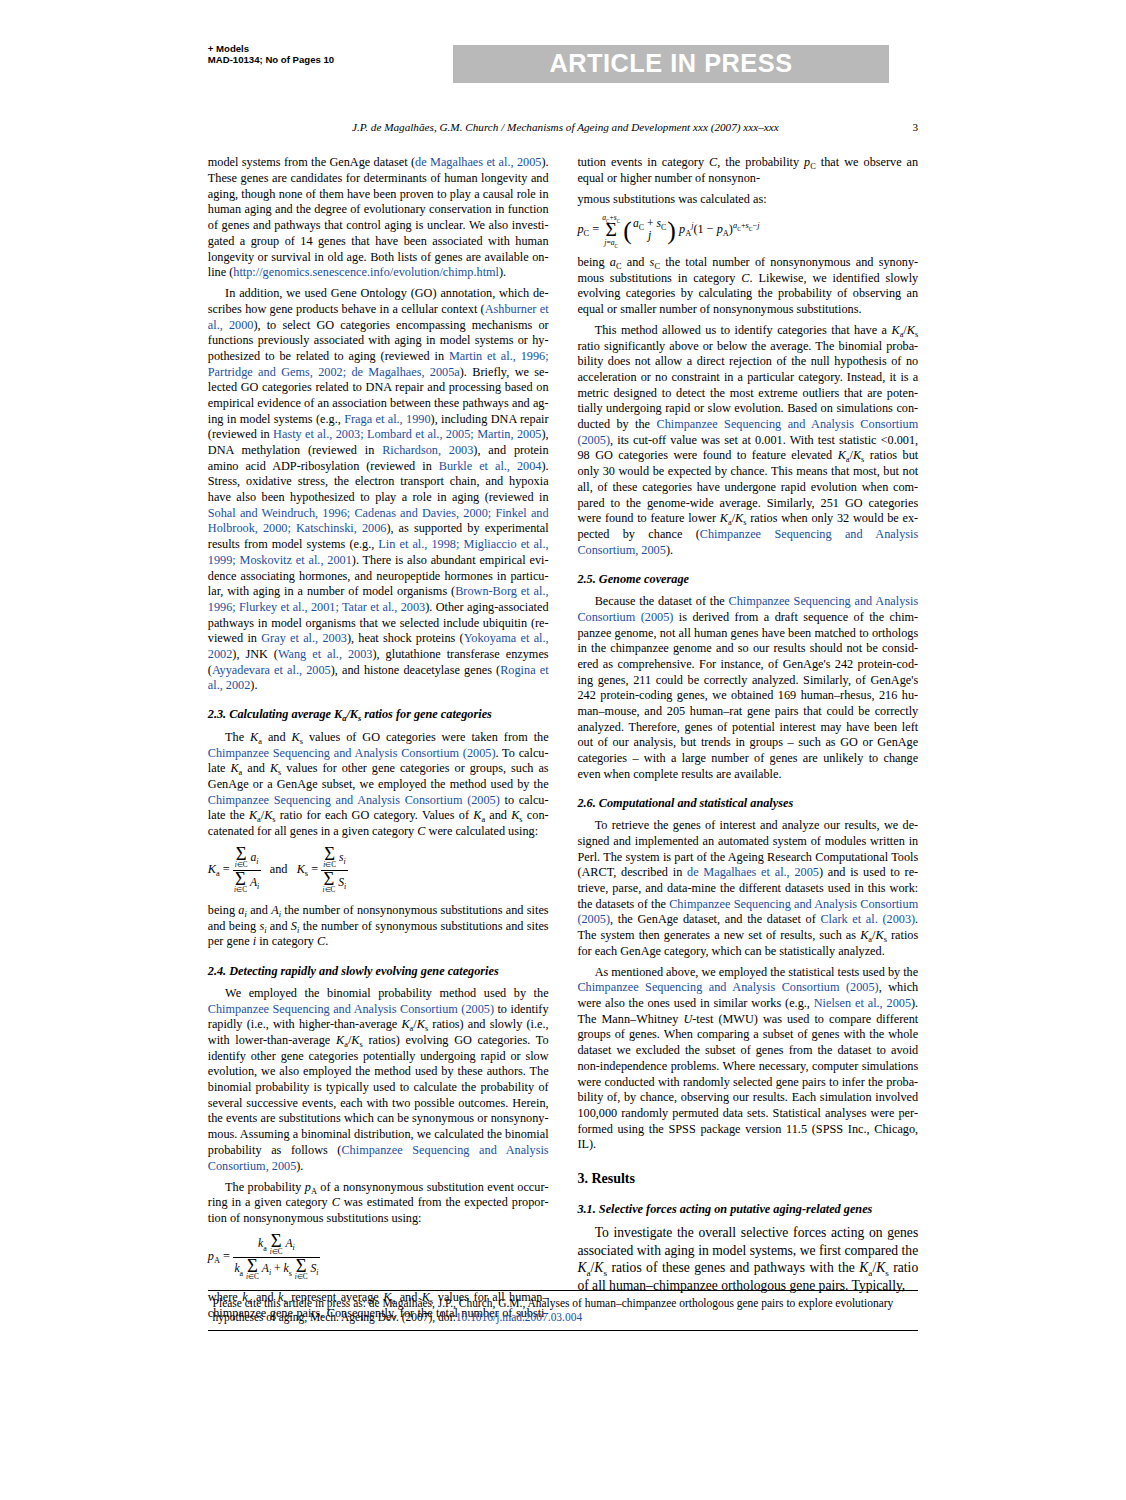+ Models MAD-10134; No of Pages 10
ARTICLE IN PRESS
J.P. de Magalhães, G.M. Church / Mechanisms of Ageing and Development xxx (2007) xxx–xxx
3
model systems from the GenAge dataset (de Magalhaes et al., 2005). These genes are candidates for determinants of human longevity and aging, though none of them have been proven to play a causal role in human aging and the degree of evolutionary conservation in function of genes and pathways that control aging is unclear. We also investigated a group of 14 genes that have been associated with human longevity or survival in old age. Both lists of genes are available online (http://genomics.senescence.info/evolution/chimp.html).
In addition, we used Gene Ontology (GO) annotation, which describes how gene products behave in a cellular context (Ashburner et al., 2000), to select GO categories encompassing mechanisms or functions previously associated with aging in model systems or hypothesized to be related to aging (reviewed in Martin et al., 1996; Partridge and Gems, 2002; de Magalhaes, 2005a). Briefly, we selected GO categories related to DNA repair and processing based on empirical evidence of an association between these pathways and aging in model systems (e.g., Fraga et al., 1990), including DNA repair (reviewed in Hasty et al., 2003; Lombard et al., 2005; Martin, 2005), DNA methylation (reviewed in Richardson, 2003), and protein amino acid ADP-ribosylation (reviewed in Burkle et al., 2004). Stress, oxidative stress, the electron transport chain, and hypoxia have also been hypothesized to play a role in aging (reviewed in Sohal and Weindruch, 1996; Cadenas and Davies, 2000; Finkel and Holbrook, 2000; Katschinski, 2006), as supported by experimental results from model systems (e.g., Lin et al., 1998; Migliaccio et al., 1999; Moskovitz et al., 2001). There is also abundant empirical evidence associating hormones, and neuropeptide hormones in particular, with aging in a number of model organisms (Brown-Borg et al., 1996; Flurkey et al., 2001; Tatar et al., 2003). Other aging-associated pathways in model organisms that we selected include ubiquitin (reviewed in Gray et al., 2003), heat shock proteins (Yokoyama et al., 2002), JNK (Wang et al., 2003), glutathione transferase enzymes (Ayyadevara et al., 2005), and histone deacetylase genes (Rogina et al., 2002).
2.3. Calculating average Ka/Ks ratios for gene categories
The Ka and Ks values of GO categories were taken from the Chimpanzee Sequencing and Analysis Consortium (2005). To calculate Ka and Ks values for other gene categories or groups, such as GenAge or a GenAge subset, we employed the method used by the Chimpanzee Sequencing and Analysis Consortium (2005) to calculate the Ka/Ks ratio for each GO category. Values of Ka and Ks concatenated for all genes in a given category C were calculated using:
Ka = Σi∈C ai Σi∈C Ai and Ks = Σi∈C si Σi∈C Si
being ai and Ai the number of nonsynonymous substitutions and sites and being si and Si the number of synonymous substitutions and sites per gene i in category C.
2.4. Detecting rapidly and slowly evolving gene categories
We employed the binomial probability method used by the Chimpanzee Sequencing and Analysis Consortium (2005) to identify rapidly (i.e., with higher-than-average Ka/Ks ratios) and slowly (i.e., with lower-than-average Ka/Ks ratios) evolving GO categories. To identify other gene categories potentially undergoing rapid or slow evolution, we also employed the method used by these authors. The binomial probability is typically used to calculate the probability of several successive events, each with two possible outcomes. Herein, the events are substitutions which can be synonymous or nonsynonymous. Assuming a binominal distribution, we calculated the binomial probability as follows (Chimpanzee Sequencing and Analysis Consortium, 2005).
The probability pA of a nonsynonymous substitution event occurring in a given category C was estimated from the expected proportion of nonsynonymous substitutions using:
pA = ka Σi∈C Ai ka Σi∈C Ai + ks Σi∈C Si
where ka and ks represent average Ka and Ks values for all human–chimpanzee gene pairs. Consequently, for the total number of substitution events in category C, the probability pC that we observe an equal or higher number of nonsynon-
ymous substitutions was calculated as:
pC = aC+sC Σ j=aC (aC + sC j) pAj(1 − pA)aC+sC−j
being aC and sC the total number of nonsynonymous and synonymous substitutions in category C. Likewise, we identified slowly evolving categories by calculating the probability of observing an equal or smaller number of nonsynonymous substitutions.
This method allowed us to identify categories that have a Ka/Ks ratio significantly above or below the average. The binomial probability does not allow a direct rejection of the null hypothesis of no acceleration or no constraint in a particular category. Instead, it is a metric designed to detect the most extreme outliers that are potentially undergoing rapid or slow evolution. Based on simulations conducted by the Chimpanzee Sequencing and Analysis Consortium (2005), its cut-off value was set at 0.001. With test statistic <0.001, 98 GO categories were found to feature elevated Ka/Ks ratios but only 30 would be expected by chance. This means that most, but not all, of these categories have undergone rapid evolution when compared to the genome-wide average. Similarly, 251 GO categories were found to feature lower Ka/Ks ratios when only 32 would be expected by chance (Chimpanzee Sequencing and Analysis Consortium, 2005).
2.5. Genome coverage
Because the dataset of the Chimpanzee Sequencing and Analysis Consortium (2005) is derived from a draft sequence of the chimpanzee genome, not all human genes have been matched to orthologs in the chimpanzee genome and so our results should not be considered as comprehensive. For instance, of GenAge's 242 protein-coding genes, 211 could be correctly analyzed. Similarly, of GenAge's 242 protein-coding genes, we obtained 169 human–rhesus, 216 human–mouse, and 205 human–rat gene pairs that could be correctly analyzed. Therefore, genes of potential interest may have been left out of our analysis, but trends in groups – such as GO or GenAge categories – with a large number of genes are unlikely to change even when complete results are available.
2.6. Computational and statistical analyses
To retrieve the genes of interest and analyze our results, we designed and implemented an automated system of modules written in Perl. The system is part of the Ageing Research Computational Tools (ARCT, described in de Magalhaes et al., 2005) and is used to retrieve, parse, and data-mine the different datasets used in this work: the datasets of the Chimpanzee Sequencing and Analysis Consortium (2005), the GenAge dataset, and the dataset of Clark et al. (2003). The system then generates a new set of results, such as Ka/Ks ratios for each GenAge category, which can be statistically analyzed.
As mentioned above, we employed the statistical tests used by the Chimpanzee Sequencing and Analysis Consortium (2005), which were also the ones used in similar works (e.g., Nielsen et al., 2005). The Mann–Whitney U-test (MWU) was used to compare different groups of genes. When comparing a subset of genes with the whole dataset we excluded the subset of genes from the dataset to avoid non-independence problems. Where necessary, computer simulations were conducted with randomly selected gene pairs to infer the probability of, by chance, observing our results. Each simulation involved 100,000 randomly permuted data sets. Statistical analyses were performed using the SPSS package version 11.5 (SPSS Inc., Chicago, IL).
3. Results
3.1. Selective forces acting on putative aging-related genes
To investigate the overall selective forces acting on genes associated with aging in model systems, we first compared the Ka/Ks ratios of these genes and pathways with the Ka/Ks ratio of all human–chimpanzee orthologous gene pairs. Typically,
Please cite this article in press as: de Magalhães, J.P., Church, G.M., Analyses of human–chimpanzee orthologous gene pairs to explore evolutionary hypotheses of aging, Mech. Ageing Dev. (2007), doi:10.1016/j.mad.2007.03.004